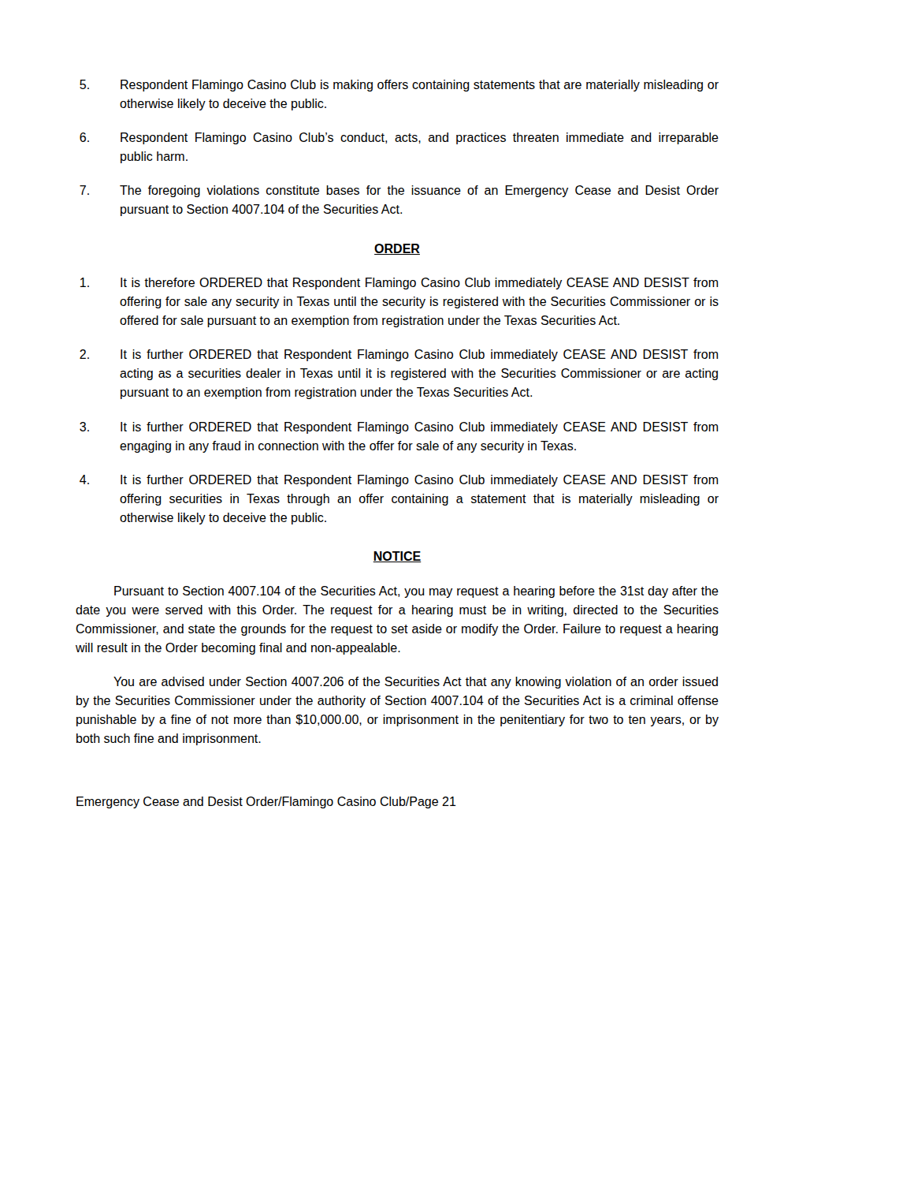5. Respondent Flamingo Casino Club is making offers containing statements that are materially misleading or otherwise likely to deceive the public.
6. Respondent Flamingo Casino Club’s conduct, acts, and practices threaten immediate and irreparable public harm.
7. The foregoing violations constitute bases for the issuance of an Emergency Cease and Desist Order pursuant to Section 4007.104 of the Securities Act.
ORDER
1. It is therefore ORDERED that Respondent Flamingo Casino Club immediately CEASE AND DESIST from offering for sale any security in Texas until the security is registered with the Securities Commissioner or is offered for sale pursuant to an exemption from registration under the Texas Securities Act.
2. It is further ORDERED that Respondent Flamingo Casino Club immediately CEASE AND DESIST from acting as a securities dealer in Texas until it is registered with the Securities Commissioner or are acting pursuant to an exemption from registration under the Texas Securities Act.
3. It is further ORDERED that Respondent Flamingo Casino Club immediately CEASE AND DESIST from engaging in any fraud in connection with the offer for sale of any security in Texas.
4. It is further ORDERED that Respondent Flamingo Casino Club immediately CEASE AND DESIST from offering securities in Texas through an offer containing a statement that is materially misleading or otherwise likely to deceive the public.
NOTICE
Pursuant to Section 4007.104 of the Securities Act, you may request a hearing before the 31st day after the date you were served with this Order. The request for a hearing must be in writing, directed to the Securities Commissioner, and state the grounds for the request to set aside or modify the Order. Failure to request a hearing will result in the Order becoming final and non-appealable.
You are advised under Section 4007.206 of the Securities Act that any knowing violation of an order issued by the Securities Commissioner under the authority of Section 4007.104 of the Securities Act is a criminal offense punishable by a fine of not more than $10,000.00, or imprisonment in the penitentiary for two to ten years, or by both such fine and imprisonment.
Emergency Cease and Desist Order/Flamingo Casino Club/Page 21